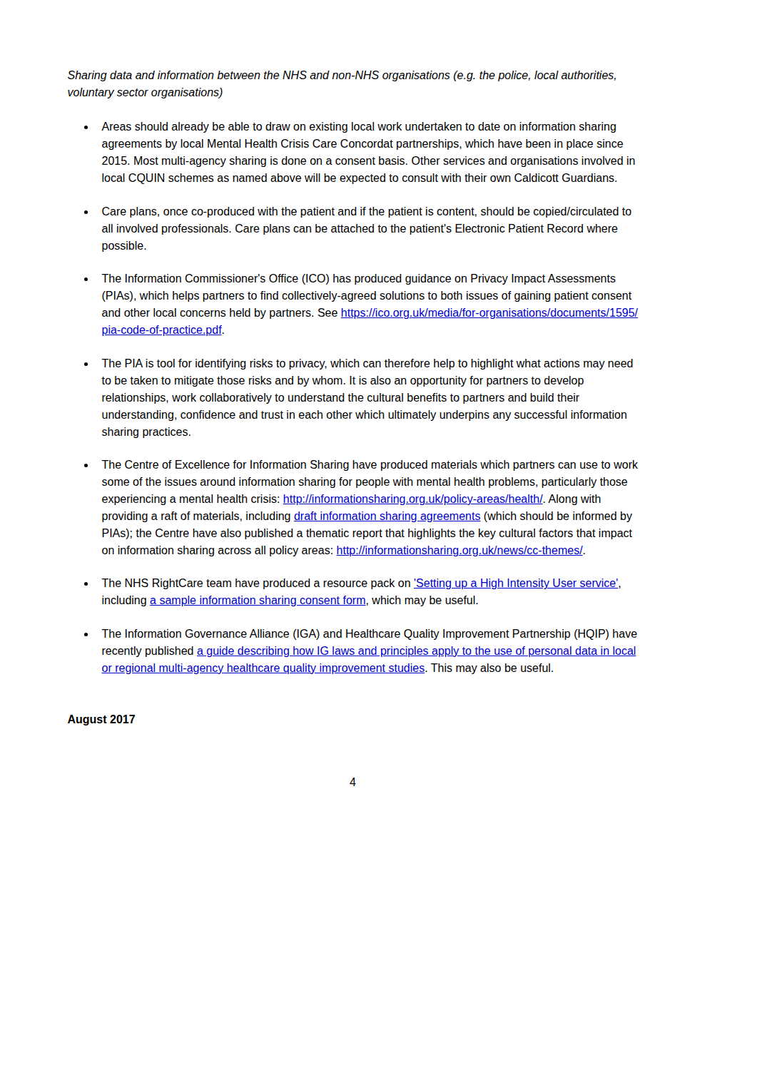Sharing data and information between the NHS and non-NHS organisations (e.g. the police, local authorities, voluntary sector organisations)
Areas should already be able to draw on existing local work undertaken to date on information sharing agreements by local Mental Health Crisis Care Concordat partnerships, which have been in place since 2015. Most multi-agency sharing is done on a consent basis. Other services and organisations involved in local CQUIN schemes as named above will be expected to consult with their own Caldicott Guardians.
Care plans, once co-produced with the patient and if the patient is content, should be copied/circulated to all involved professionals. Care plans can be attached to the patient's Electronic Patient Record where possible.
The Information Commissioner's Office (ICO) has produced guidance on Privacy Impact Assessments (PIAs), which helps partners to find collectively-agreed solutions to both issues of gaining patient consent and other local concerns held by partners. See https://ico.org.uk/media/for-organisations/documents/1595/pia-code-of-practice.pdf.
The PIA is tool for identifying risks to privacy, which can therefore help to highlight what actions may need to be taken to mitigate those risks and by whom. It is also an opportunity for partners to develop relationships, work collaboratively to understand the cultural benefits to partners and build their understanding, confidence and trust in each other which ultimately underpins any successful information sharing practices.
The Centre of Excellence for Information Sharing have produced materials which partners can use to work some of the issues around information sharing for people with mental health problems, particularly those experiencing a mental health crisis: http://informationsharing.org.uk/policy-areas/health/. Along with providing a raft of materials, including draft information sharing agreements (which should be informed by PIAs); the Centre have also published a thematic report that highlights the key cultural factors that impact on information sharing across all policy areas: http://informationsharing.org.uk/news/cc-themes/.
The NHS RightCare team have produced a resource pack on 'Setting up a High Intensity User service', including a sample information sharing consent form, which may be useful.
The Information Governance Alliance (IGA) and Healthcare Quality Improvement Partnership (HQIP) have recently published a guide describing how IG laws and principles apply to the use of personal data in local or regional multi-agency healthcare quality improvement studies. This may also be useful.
August 2017
4